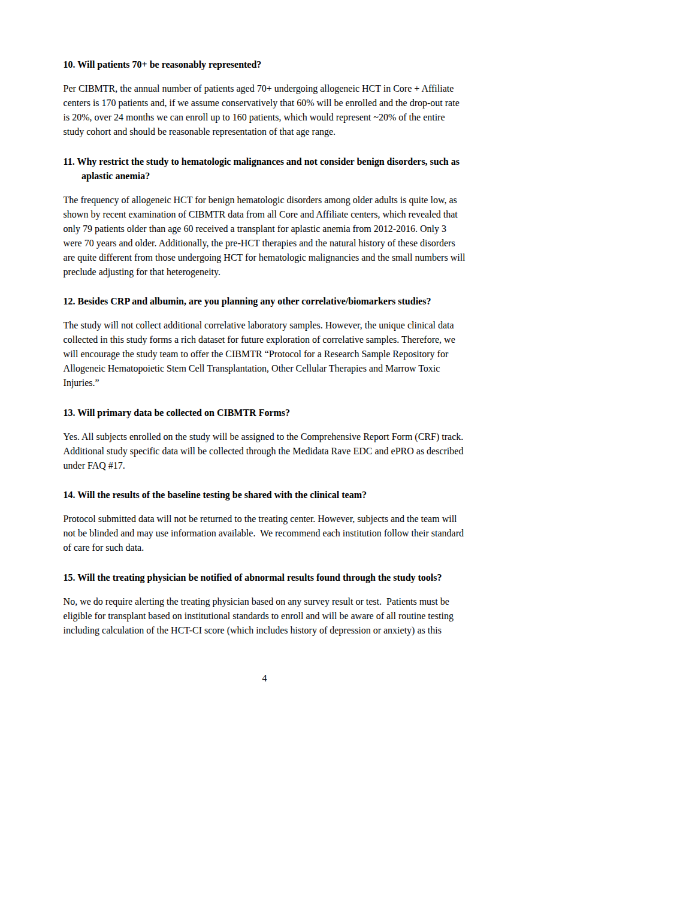10. Will patients 70+ be reasonably represented?
Per CIBMTR, the annual number of patients aged 70+ undergoing allogeneic HCT in Core + Affiliate centers is 170 patients and, if we assume conservatively that 60% will be enrolled and the drop-out rate is 20%, over 24 months we can enroll up to 160 patients, which would represent ~20% of the entire study cohort and should be reasonable representation of that age range.
11. Why restrict the study to hematologic malignances and not consider benign disorders, such as aplastic anemia?
The frequency of allogeneic HCT for benign hematologic disorders among older adults is quite low, as shown by recent examination of CIBMTR data from all Core and Affiliate centers, which revealed that only 79 patients older than age 60 received a transplant for aplastic anemia from 2012-2016. Only 3 were 70 years and older. Additionally, the pre-HCT therapies and the natural history of these disorders are quite different from those undergoing HCT for hematologic malignancies and the small numbers will preclude adjusting for that heterogeneity.
12. Besides CRP and albumin, are you planning any other correlative/biomarkers studies?
The study will not collect additional correlative laboratory samples. However, the unique clinical data collected in this study forms a rich dataset for future exploration of correlative samples. Therefore, we will encourage the study team to offer the CIBMTR “Protocol for a Research Sample Repository for Allogeneic Hematopoietic Stem Cell Transplantation, Other Cellular Therapies and Marrow Toxic Injuries.”
13. Will primary data be collected on CIBMTR Forms?
Yes. All subjects enrolled on the study will be assigned to the Comprehensive Report Form (CRF) track. Additional study specific data will be collected through the Medidata Rave EDC and ePRO as described under FAQ #17.
14. Will the results of the baseline testing be shared with the clinical team?
Protocol submitted data will not be returned to the treating center. However, subjects and the team will not be blinded and may use information available. We recommend each institution follow their standard of care for such data.
15. Will the treating physician be notified of abnormal results found through the study tools?
No, we do require alerting the treating physician based on any survey result or test. Patients must be eligible for transplant based on institutional standards to enroll and will be aware of all routine testing including calculation of the HCT-CI score (which includes history of depression or anxiety) as this
4